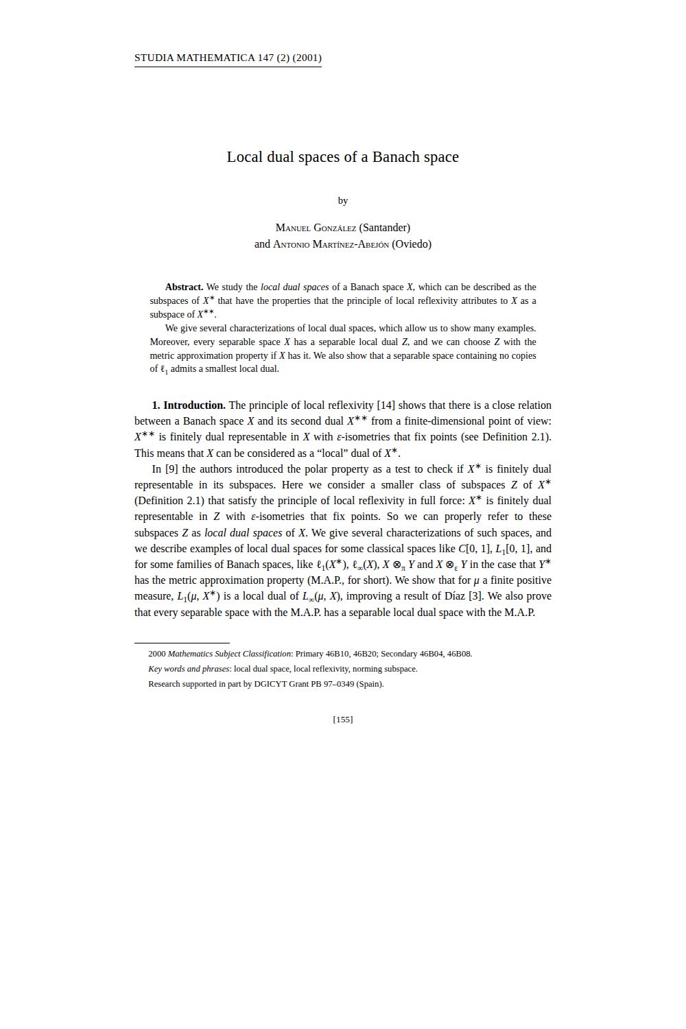STUDIA MATHEMATICA 147 (2) (2001)
Local dual spaces of a Banach space
by
Manuel González (Santander)
and Antonio Martínez-Abejón (Oviedo)
Abstract. We study the local dual spaces of a Banach space X, which can be described as the subspaces of X∗ that have the properties that the principle of local reflexivity attributes to X as a subspace of X∗∗.
We give several characterizations of local dual spaces, which allow us to show many examples. Moreover, every separable space X has a separable local dual Z, and we can choose Z with the metric approximation property if X has it. We also show that a separable space containing no copies of ℓ1 admits a smallest local dual.
1. Introduction. The principle of local reflexivity [14] shows that there is a close relation between a Banach space X and its second dual X∗∗ from a finite-dimensional point of view: X∗∗ is finitely dual representable in X with ε-isometries that fix points (see Definition 2.1). This means that X can be considered as a “local” dual of X∗.
In [9] the authors introduced the polar property as a test to check if X∗ is finitely dual representable in its subspaces. Here we consider a smaller class of subspaces Z of X∗ (Definition 2.1) that satisfy the principle of local reflexivity in full force: X∗ is finitely dual representable in Z with ε-isometries that fix points. So we can properly refer to these subspaces Z as local dual spaces of X. We give several characterizations of such spaces, and we describe examples of local dual spaces for some classical spaces like C[0, 1], L1[0, 1], and for some families of Banach spaces, like ℓ1(X∗), ℓ∞(X), X ⊗π Y and X ⊗ε Y in the case that Y∗ has the metric approximation property (M.A.P., for short). We show that for μ a finite positive measure, L1(μ, X∗) is a local dual of L∞(μ, X), improving a result of Díaz [3]. We also prove that every separable space with the M.A.P. has a separable local dual space with the M.A.P.
2000 Mathematics Subject Classification: Primary 46B10, 46B20; Secondary 46B04, 46B08.
Key words and phrases: local dual space, local reflexivity, norming subspace.
Research supported in part by DGICYT Grant PB 97–0349 (Spain).
[155]